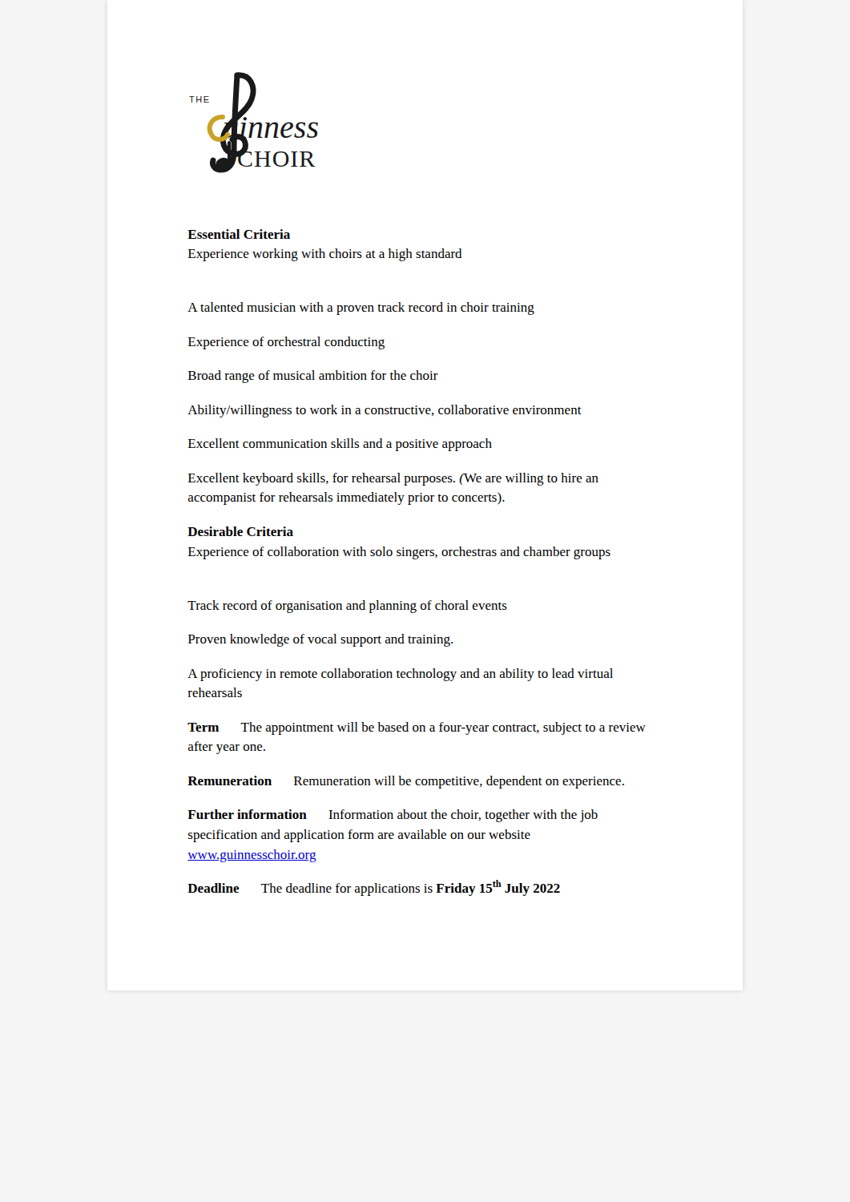THE uinness CHOIR
Essential Criteria
Experience working with choirs at a high standard
A talented musician with a proven track record in choir training
Experience of orchestral conducting
Broad range of musical ambition for the choir
Ability/willingness to work in a constructive, collaborative environment
Excellent communication skills and a positive approach
Excellent keyboard skills, for rehearsal purposes. (We are willing to hire an accompanist for rehearsals immediately prior to concerts).
Desirable Criteria
Experience of collaboration with solo singers, orchestras and chamber groups
Track record of organisation and planning of choral events
Proven knowledge of vocal support and training.
A proficiency in remote collaboration technology and an ability to lead virtual rehearsals
Term The appointment will be based on a four-year contract, subject to a review after year one.
Remuneration Remuneration will be competitive, dependent on experience.
Further information Information about the choir, together with the job specification and application form are available on our website
www.guinnesschoir.org
Deadline The deadline for applications is Friday 15th July 2022